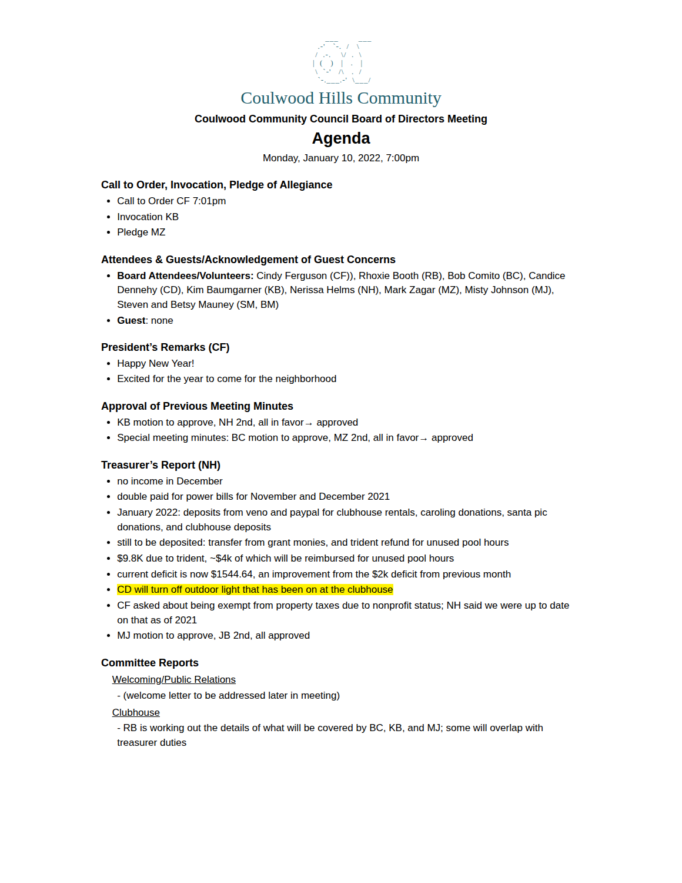___ ___ .-' `-. / \ / .-. \/ . \ | ( ) | . | \ `-' /\ . / `-.___.-' \___/
Coulwood Hills Community
Coulwood Community Council Board of Directors Meeting
Agenda
Monday, January 10, 2022, 7:00pm
Call to Order, Invocation, Pledge of Allegiance
Call to Order CF 7:01pm
Invocation KB
Pledge MZ
Attendees & Guests/Acknowledgement of Guest Concerns
Board Attendees/Volunteers: Cindy Ferguson (CF)), Rhoxie Booth (RB), Bob Comito (BC), Candice Dennehy (CD), Kim Baumgarner (KB), Nerissa Helms (NH), Mark Zagar (MZ), Misty Johnson (MJ), Steven and Betsy Mauney (SM, BM)
Guest: none
President’s Remarks (CF)
Happy New Year!
Excited for the year to come for the neighborhood
Approval of Previous Meeting Minutes
KB motion to approve, NH 2nd, all in favor→ approved
Special meeting minutes: BC motion to approve, MZ 2nd, all in favor→ approved
Treasurer’s Report (NH)
no income in December
double paid for power bills for November and December 2021
January 2022: deposits from veno and paypal for clubhouse rentals, caroling donations, santa pic donations, and clubhouse deposits
still to be deposited: transfer from grant monies, and trident refund for unused pool hours
$9.8K due to trident, ~$4k of which will be reimbursed for unused pool hours
current deficit is now $1544.64, an improvement from the $2k deficit from previous month
CD will turn off outdoor light that has been on at the clubhouse
CF asked about being exempt from property taxes due to nonprofit status; NH said we were up to date on that as of 2021
MJ motion to approve, JB 2nd, all approved
Committee Reports
Welcoming/Public Relations
- (welcome letter to be addressed later in meeting)
Clubhouse
- RB is working out the details of what will be covered by BC, KB, and MJ; some will overlap with treasurer duties